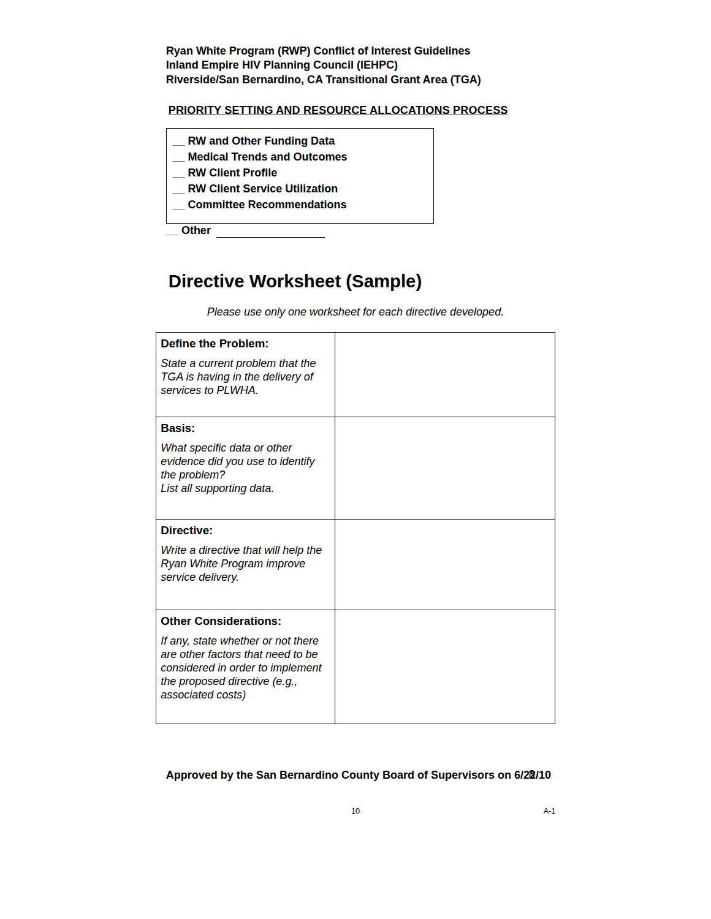Ryan White Program (RWP) Conflict of Interest Guidelines
Inland Empire HIV Planning Council (IEHPC)
Riverside/San Bernardino, CA Transitional Grant Area (TGA)
PRIORITY SETTING AND RESOURCE ALLOCATIONS PROCESS
__ RW and Other Funding Data
__ Medical Trends and Outcomes
__ RW Client Profile
__ RW Client Service Utilization
__ Committee Recommendations
__ Other
Directive Worksheet (Sample)
Please use only one worksheet for each directive developed.
| Define the Problem: | |
| State a current problem that the TGA is having in the delivery of services to PLWHA. |
| Basis: | |
| What specific data or other evidence did you use to identify the problem? List all supporting data. |
| Directive: | |
| Write a directive that will help the Ryan White Program improve service delivery. |
| Other Considerations: | |
| If any, state whether or not there are other factors that need to be considered in order to implement the proposed directive (e.g., associated costs) |
Approved by the San Bernardino County Board of Supervisors on 6/22/10 8
10
A-1